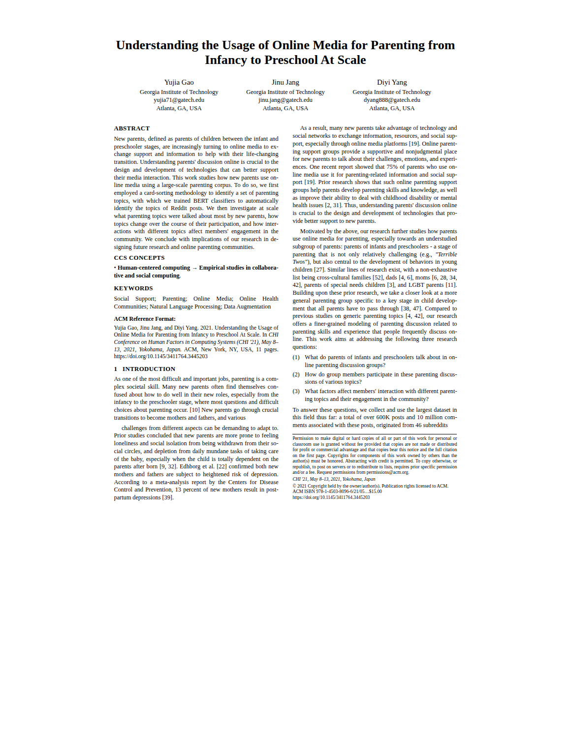Understanding the Usage of Online Media for Parenting from
Infancy to Preschool At Scale
Yujia Gao
Georgia Institute of Technology
yujia71@gatech.edu
Atlanta, GA, USA
Jinu Jang
Georgia Institute of Technology
jinu.jang@gatech.edu
Atlanta, GA, USA
Diyi Yang
Georgia Institute of Technology
dyang888@gatech.edu
Atlanta, GA, USA
Abstract
New parents, defined as parents of children between the infant and preschooler stages, are increasingly turning to online media to exchange support and information to help with their life-changing transition. Understanding parents' discussion online is crucial to the design and development of technologies that can better support their media interaction. This work studies how new parents use online media using a large-scale parenting corpus. To do so, we first employed a card-sorting methodology to identify a set of parenting topics, with which we trained BERT classifiers to automatically identify the topics of Reddit posts. We then investigate at scale what parenting topics were talked about most by new parents, how topics change over the course of their participation, and how interactions with different topics affect members' engagement in the community. We conclude with implications of our research in designing future research and online parenting communities.
CCS Concepts
• Human-centered computing → Empirical studies in collaborative and social computing.
Keywords
Social Support; Parenting; Online Media; Online Health Communities; Natural Language Processing; Data Augmentation
ACM Reference Format:
Yujia Gao, Jinu Jang, and Diyi Yang. 2021. Understanding the Usage of Online Media for Parenting from Infancy to Preschool At Scale. In CHI Conference on Human Factors in Computing Systems (CHI '21), May 8–13, 2021, Yokohama, Japan. ACM, New York, NY, USA, 11 pages. https://doi.org/10.1145/3411764.3445203
1 INTRODUCTION
As one of the most difficult and important jobs, parenting is a complex societal skill. Many new parents often find themselves confused about how to do well in their new roles, especially from the infancy to the preschooler stage, where most questions and difficult choices about parenting occur. [10] New parents go through crucial transitions to become mothers and fathers, and various
challenges from different aspects can be demanding to adapt to. Prior studies concluded that new parents are more prone to feeling loneliness and social isolation from being withdrawn from their social circles, and depletion from daily mundane tasks of taking care of the baby, especially when the child is totally dependent on the parents after born [9, 32]. Edhborg et al. [22] confirmed both new mothers and fathers are subject to heightened risk of depression. According to a meta-analysis report by the Centers for Disease Control and Prevention, 13 percent of new mothers result in postpartum depressions [39].
As a result, many new parents take advantage of technology and social networks to exchange information, resources, and social support, especially through online media platforms [19]. Online parenting support groups provide a supportive and nonjudgmental place for new parents to talk about their challenges, emotions, and experiences. One recent report showed that 75% of parents who use online media use it for parenting-related information and social support [19]. Prior research shows that such online parenting support groups help parents develop parenting skills and knowledge, as well as improve their ability to deal with childhood disability or mental health issues [2, 31]. Thus, understanding parents' discussion online is crucial to the design and development of technologies that provide better support to new parents.
Motivated by the above, our research further studies how parents use online media for parenting, especially towards an understudied subgroup of parents: parents of infants and preschoolers - a stage of parenting that is not only relatively challenging (e.g., "Terrible Twos"), but also central to the development of behaviors in young children [27]. Similar lines of research exist, with a non-exhaustive list being cross-cultural families [52], dads [4, 6], moms [6, 28, 34, 42], parents of special needs children [3], and LGBT parents [11]. Building upon these prior research, we take a closer look at a more general parenting group specific to a key stage in child development that all parents have to pass through [38, 47]. Compared to previous studies on generic parenting topics [4, 42], our research offers a finer-grained modeling of parenting discussion related to parenting skills and experience that people frequently discuss online. This work aims at addressing the following three research questions:
What do parents of infants and preschoolers talk about in online parenting discussion groups?
How do group members participate in these parenting discussions of various topics?
What factors affect members' interaction with different parenting topics and their engagement in the community?
To answer these questions, we collect and use the largest dataset in this field thus far: a total of over 600K posts and 10 million comments associated with these posts, originated from 46 subreddits
Permission to make digital or hard copies of all or part of this work for personal or classroom use is granted without fee provided that copies are not made or distributed for profit or commercial advantage and that copies bear this notice and the full citation on the first page. Copyrights for components of this work owned by others than the author(s) must be honored. Abstracting with credit is permitted. To copy otherwise, or republish, to post on servers or to redistribute to lists, requires prior specific permission and/or a fee. Request permissions from permissions@acm.org.
CHI '21, May 8–13, 2021, Yokohama, Japan
© 2021 Copyright held by the owner/author(s). Publication rights licensed to ACM.
ACM ISBN 978-1-4503-8096-6/21/05…$15.00
https://doi.org/10.1145/3411764.3445203